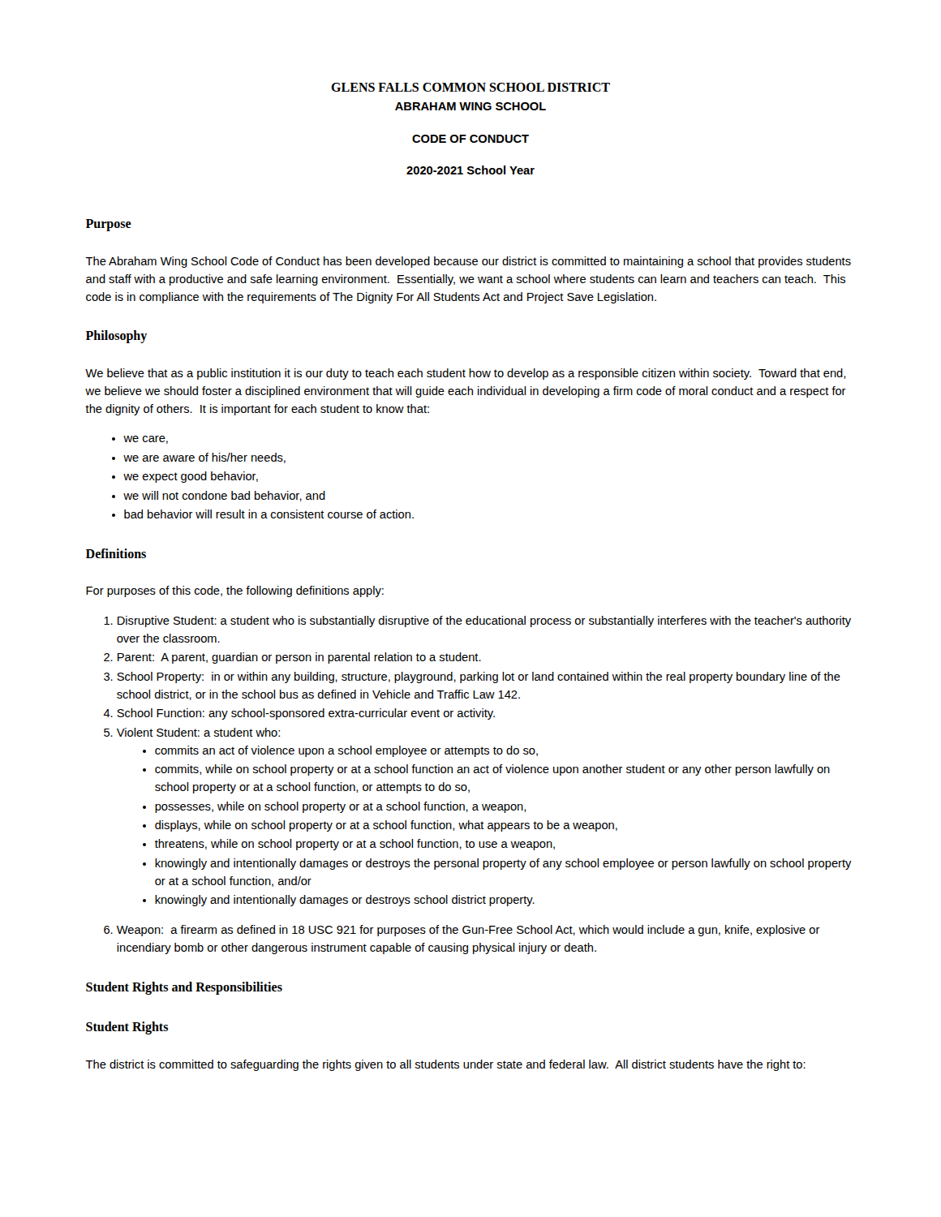GLENS FALLS COMMON SCHOOL DISTRICT
ABRAHAM WING SCHOOL
CODE OF CONDUCT
2020-2021 School Year
Purpose
The Abraham Wing School Code of Conduct has been developed because our district is committed to maintaining a school that provides students and staff with a productive and safe learning environment. Essentially, we want a school where students can learn and teachers can teach. This code is in compliance with the requirements of The Dignity For All Students Act and Project Save Legislation.
Philosophy
We believe that as a public institution it is our duty to teach each student how to develop as a responsible citizen within society. Toward that end, we believe we should foster a disciplined environment that will guide each individual in developing a firm code of moral conduct and a respect for the dignity of others. It is important for each student to know that:
we care,
we are aware of his/her needs,
we expect good behavior,
we will not condone bad behavior, and
bad behavior will result in a consistent course of action.
Definitions
For purposes of this code, the following definitions apply:
Disruptive Student: a student who is substantially disruptive of the educational process or substantially interferes with the teacher's authority over the classroom.
Parent: A parent, guardian or person in parental relation to a student.
School Property: in or within any building, structure, playground, parking lot or land contained within the real property boundary line of the school district, or in the school bus as defined in Vehicle and Traffic Law 142.
School Function: any school-sponsored extra-curricular event or activity.
Violent Student: a student who:
commits an act of violence upon a school employee or attempts to do so,
commits, while on school property or at a school function an act of violence upon another student or any other person lawfully on school property or at a school function, or attempts to do so,
possesses, while on school property or at a school function, a weapon,
displays, while on school property or at a school function, what appears to be a weapon,
threatens, while on school property or at a school function, to use a weapon,
knowingly and intentionally damages or destroys the personal property of any school employee or person lawfully on school property or at a school function, and/or
knowingly and intentionally damages or destroys school district property.
Weapon: a firearm as defined in 18 USC 921 for purposes of the Gun-Free School Act, which would include a gun, knife, explosive or incendiary bomb or other dangerous instrument capable of causing physical injury or death.
Student Rights and Responsibilities
Student Rights
The district is committed to safeguarding the rights given to all students under state and federal law. All district students have the right to: